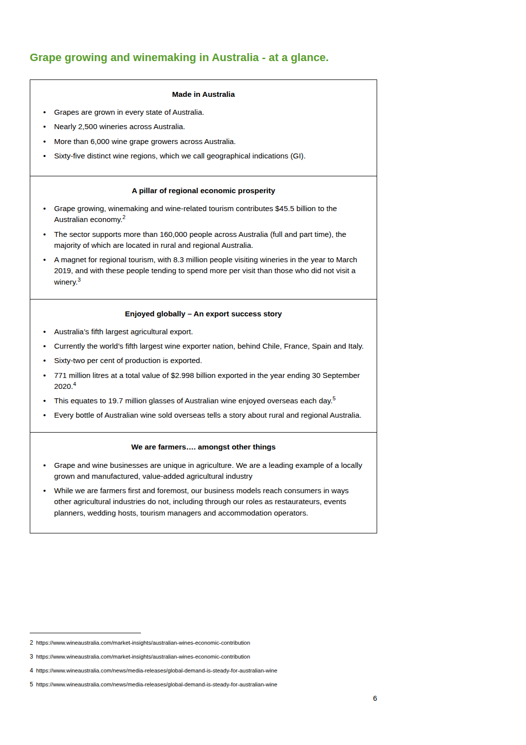Grape growing and winemaking in Australia - at a glance.
Made in Australia
Grapes are grown in every state of Australia.
Nearly 2,500 wineries across Australia.
More than 6,000 wine grape growers across Australia.
Sixty-five distinct wine regions, which we call geographical indications (GI).
A pillar of regional economic prosperity
Grape growing, winemaking and wine-related tourism contributes $45.5 billion to the Australian economy.2
The sector supports more than 160,000 people across Australia (full and part time), the majority of which are located in rural and regional Australia.
A magnet for regional tourism, with 8.3 million people visiting wineries in the year to March 2019, and with these people tending to spend more per visit than those who did not visit a winery.3
Enjoyed globally – An export success story
Australia’s fifth largest agricultural export.
Currently the world’s fifth largest wine exporter nation, behind Chile, France, Spain and Italy.
Sixty-two per cent of production is exported.
771 million litres at a total value of $2.998 billion exported in the year ending 30 September 2020.4
This equates to 19.7 million glasses of Australian wine enjoyed overseas each day.5
Every bottle of Australian wine sold overseas tells a story about rural and regional Australia.
We are farmers…. amongst other things
Grape and wine businesses are unique in agriculture. We are a leading example of a locally grown and manufactured, value-added agricultural industry
While we are farmers first and foremost, our business models reach consumers in ways other agricultural industries do not, including through our roles as restaurateurs, events planners, wedding hosts, tourism managers and accommodation operators.
2 https://www.wineaustralia.com/market-insights/australian-wines-economic-contribution
3 https://www.wineaustralia.com/market-insights/australian-wines-economic-contribution
4 https://www.wineaustralia.com/news/media-releases/global-demand-is-steady-for-australian-wine
5 https://www.wineaustralia.com/news/media-releases/global-demand-is-steady-for-australian-wine
6